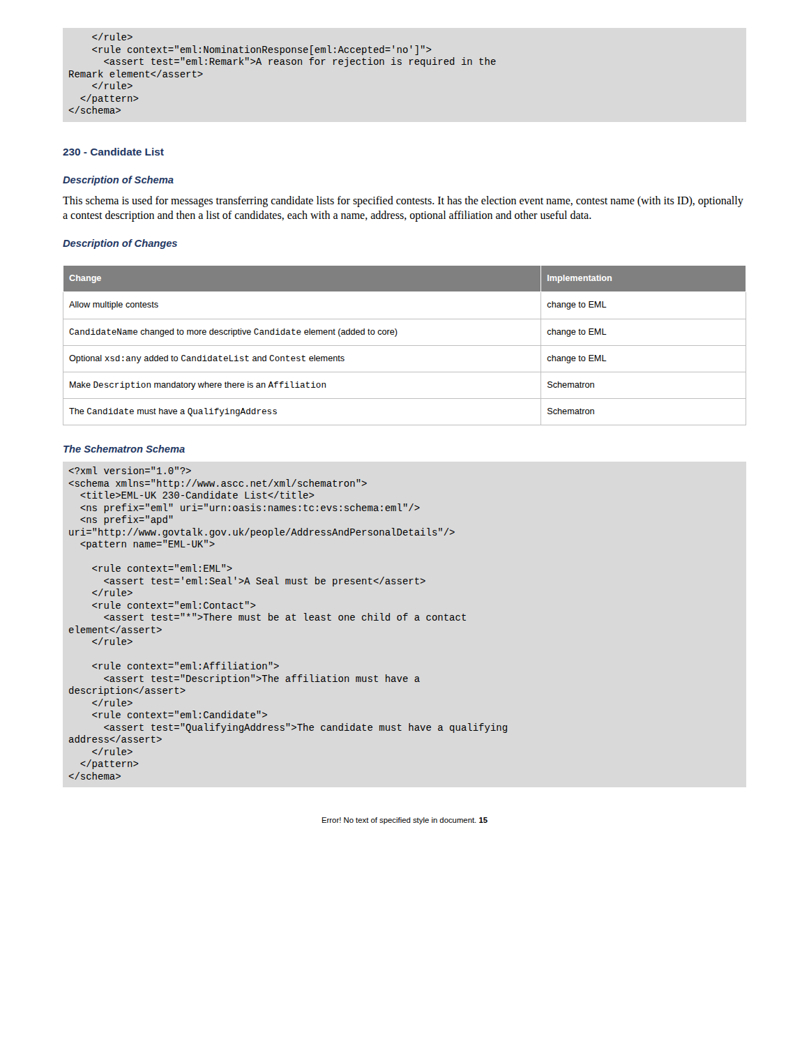</rule>
    <rule context="eml:NominationResponse[eml:Accepted='no']">
      <assert test="eml:Remark">A reason for rejection is required in the
Remark element</assert>
    </rule>
  </pattern>
</schema>
230 - Candidate List
Description of Schema
This schema is used for messages transferring candidate lists for specified contests. It has the election event name, contest name (with its ID), optionally a contest description and then a list of candidates, each with a name, address, optional affiliation and other useful data.
Description of Changes
| Change | Implementation |
| --- | --- |
| Allow multiple contests | change to EML |
| CandidateName changed to more descriptive Candidate element (added to core) | change to EML |
| Optional xsd:any added to CandidateList and Contest elements | change to EML |
| Make Description mandatory where there is an Affiliation | Schematron |
| The Candidate must have a QualifyingAddress | Schematron |
The Schematron Schema
<?xml version="1.0"?>
<schema xmlns="http://www.ascc.net/xml/schematron">
  <title>EML-UK 230-Candidate List</title>
  <ns prefix="eml" uri="urn:oasis:names:tc:evs:schema:eml"/>
  <ns prefix="apd"
uri="http://www.govtalk.gov.uk/people/AddressAndPersonalDetails"/>
  <pattern name="EML-UK">

    <rule context="eml:EML">
      <assert test='eml:Seal'>A Seal must be present</assert>
    </rule>
    <rule context="eml:Contact">
      <assert test="*">There must be at least one child of a contact
element</assert>
    </rule>

    <rule context="eml:Affiliation">
      <assert test="Description">The affiliation must have a
description</assert>
    </rule>
    <rule context="eml:Candidate">
      <assert test="QualifyingAddress">The candidate must have a qualifying
address</assert>
    </rule>
  </pattern>
</schema>
Error! No text of specified style in document. 15